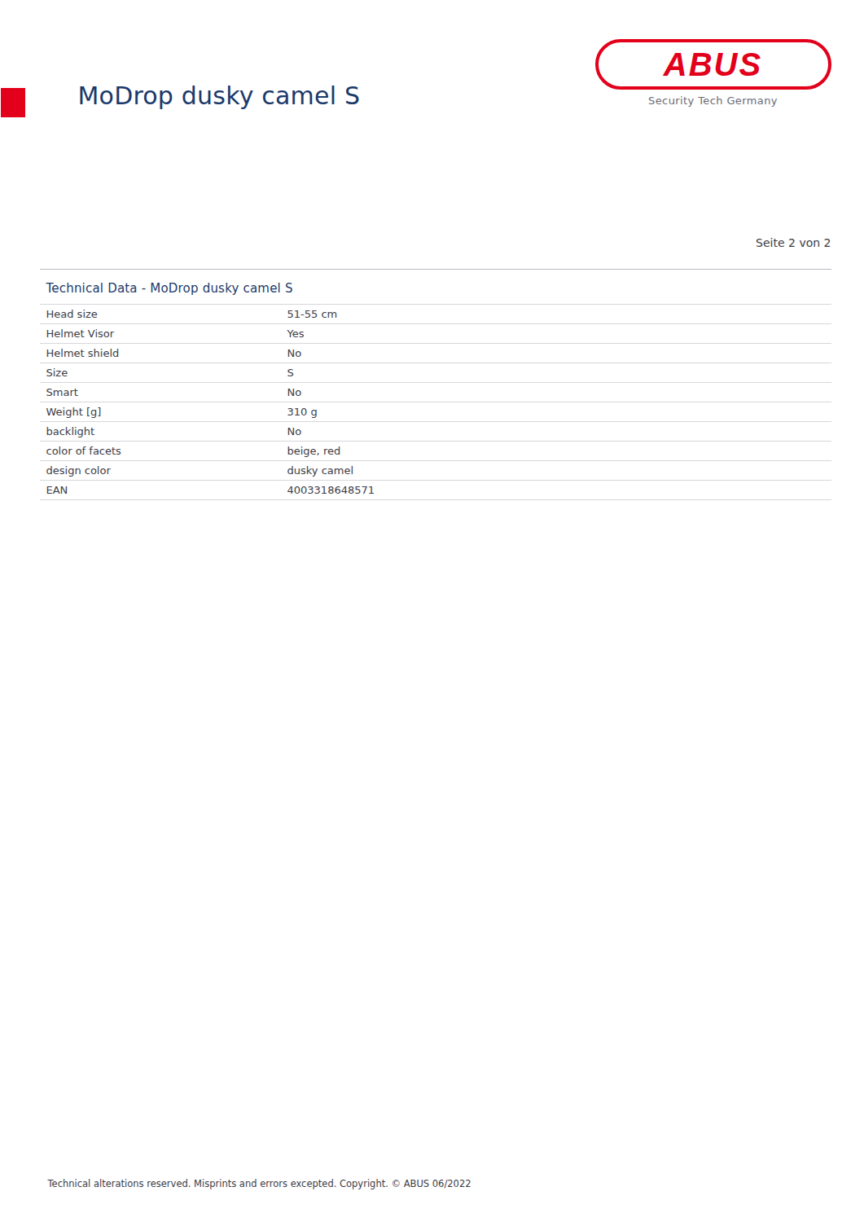MoDrop dusky camel S
ABUS
Security Tech Germany
Seite 2 von 2
Technical Data - MoDrop dusky camel S
| Head size | 51-55 cm |
| Helmet Visor | Yes |
| Helmet shield | No |
| Size | S |
| Smart | No |
| Weight [g] | 310 g |
| backlight | No |
| color of facets | beige, red |
| design color | dusky camel |
| EAN | 4003318648571 |
Technical alterations reserved. Misprints and errors excepted. Copyright. © ABUS 06/2022